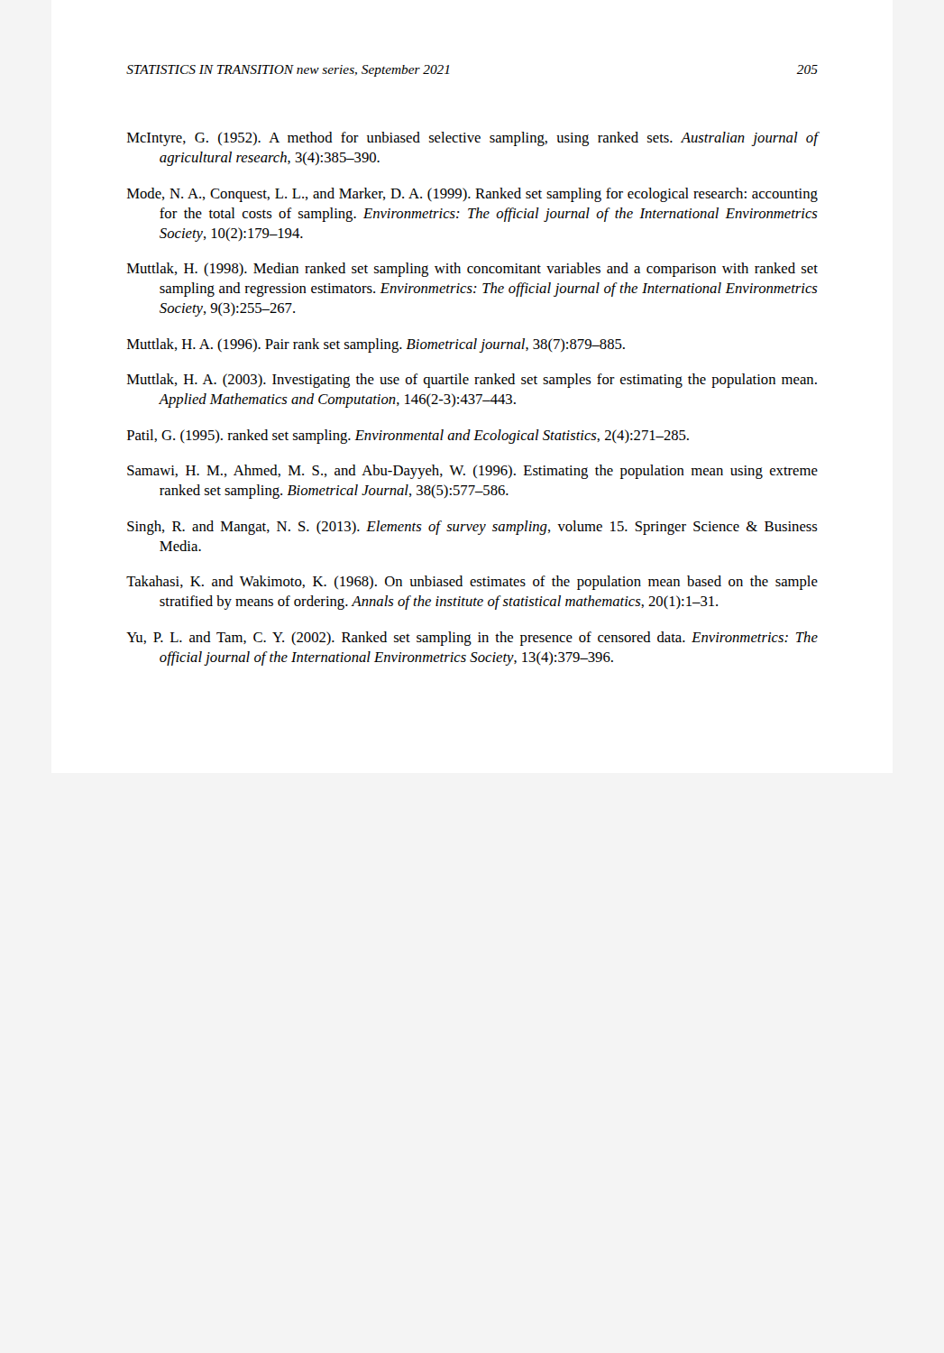STATISTICS IN TRANSITION new series, September 2021 205
McIntyre, G. (1952). A method for unbiased selective sampling, using ranked sets. Australian journal of agricultural research, 3(4):385–390.
Mode, N. A., Conquest, L. L., and Marker, D. A. (1999). Ranked set sampling for ecological research: accounting for the total costs of sampling. Environmetrics: The official journal of the International Environmetrics Society, 10(2):179–194.
Muttlak, H. (1998). Median ranked set sampling with concomitant variables and a comparison with ranked set sampling and regression estimators. Environmetrics: The official journal of the International Environmetrics Society, 9(3):255–267.
Muttlak, H. A. (1996). Pair rank set sampling. Biometrical journal, 38(7):879–885.
Muttlak, H. A. (2003). Investigating the use of quartile ranked set samples for estimating the population mean. Applied Mathematics and Computation, 146(2-3):437–443.
Patil, G. (1995). ranked set sampling. Environmental and Ecological Statistics, 2(4):271–285.
Samawi, H. M., Ahmed, M. S., and Abu-Dayyeh, W. (1996). Estimating the population mean using extreme ranked set sampling. Biometrical Journal, 38(5):577–586.
Singh, R. and Mangat, N. S. (2013). Elements of survey sampling, volume 15. Springer Science & Business Media.
Takahasi, K. and Wakimoto, K. (1968). On unbiased estimates of the population mean based on the sample stratified by means of ordering. Annals of the institute of statistical mathematics, 20(1):1–31.
Yu, P. L. and Tam, C. Y. (2002). Ranked set sampling in the presence of censored data. Environmetrics: The official journal of the International Environmetrics Society, 13(4):379–396.